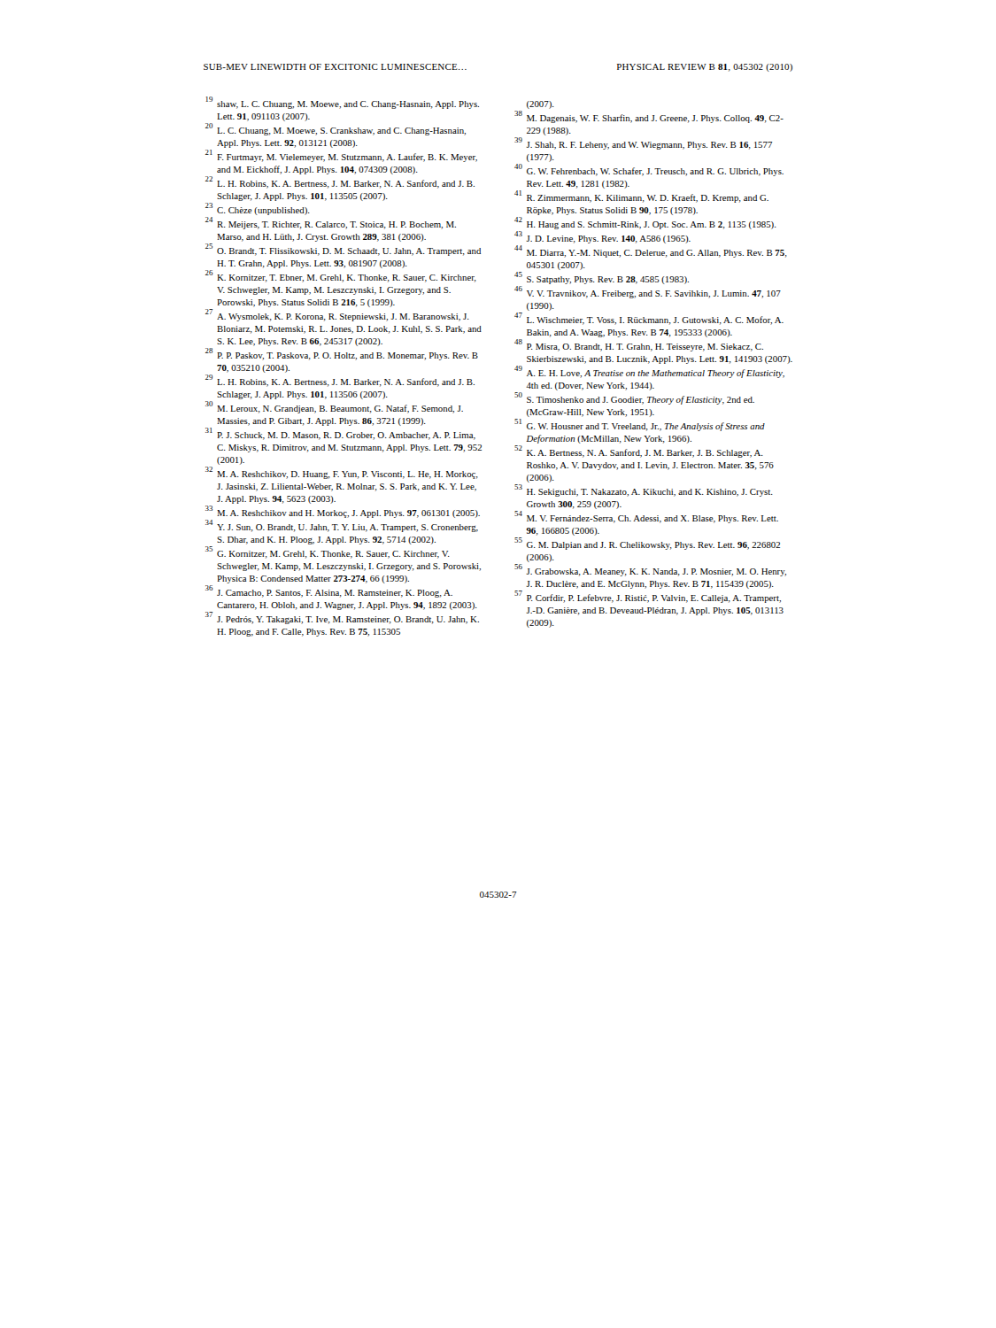Sub-meV linewidth of excitonic luminescence…
Physical Review B 81, 045302 (2010)
19shaw, L. C. Chuang, M. Moewe, and C. Chang-Hasnain, Appl. Phys. Lett. 91, 091103 (2007).
20 L. C. Chuang, M. Moewe, S. Crankshaw, and C. Chang-Hasnain, Appl. Phys. Lett. 92, 013121 (2008).
21 F. Furtmayr, M. Vielemeyer, M. Stutzmann, A. Laufer, B. K. Meyer, and M. Eickhoff, J. Appl. Phys. 104, 074309 (2008).
22 L. H. Robins, K. A. Bertness, J. M. Barker, N. A. Sanford, and J. B. Schlager, J. Appl. Phys. 101, 113505 (2007).
23 C. Chèze (unpublished).
24 R. Meijers, T. Richter, R. Calarco, T. Stoica, H. P. Bochem, M. Marso, and H. Lüth, J. Cryst. Growth 289, 381 (2006).
25 O. Brandt, T. Flissikowski, D. M. Schaadt, U. Jahn, A. Trampert, and H. T. Grahn, Appl. Phys. Lett. 93, 081907 (2008).
26 K. Kornitzer, T. Ebner, M. Grehl, K. Thonke, R. Sauer, C. Kirchner, V. Schwegler, M. Kamp, M. Leszczynski, I. Grzegory, and S. Porowski, Phys. Status Solidi B 216, 5 (1999).
27 A. Wysmolek, K. P. Korona, R. Stepniewski, J. M. Baranowski, J. Bloniarz, M. Potemski, R. L. Jones, D. Look, J. Kuhl, S. S. Park, and S. K. Lee, Phys. Rev. B 66, 245317 (2002).
28 P. P. Paskov, T. Paskova, P. O. Holtz, and B. Monemar, Phys. Rev. B 70, 035210 (2004).
29 L. H. Robins, K. A. Bertness, J. M. Barker, N. A. Sanford, and J. B. Schlager, J. Appl. Phys. 101, 113506 (2007).
30 M. Leroux, N. Grandjean, B. Beaumont, G. Nataf, F. Semond, J. Massies, and P. Gibart, J. Appl. Phys. 86, 3721 (1999).
31 P. J. Schuck, M. D. Mason, R. D. Grober, O. Ambacher, A. P. Lima, C. Miskys, R. Dimitrov, and M. Stutzmann, Appl. Phys. Lett. 79, 952 (2001).
32 M. A. Reshchikov, D. Huang, F. Yun, P. Visconti, L. He, H. Morkoç, J. Jasinski, Z. Liliental-Weber, R. Molnar, S. S. Park, and K. Y. Lee, J. Appl. Phys. 94, 5623 (2003).
33 M. A. Reshchikov and H. Morkoç, J. Appl. Phys. 97, 061301 (2005).
34 Y. J. Sun, O. Brandt, U. Jahn, T. Y. Liu, A. Trampert, S. Cronenberg, S. Dhar, and K. H. Ploog, J. Appl. Phys. 92, 5714 (2002).
35 G. Kornitzer, M. Grehl, K. Thonke, R. Sauer, C. Kirchner, V. Schwegler, M. Kamp, M. Leszczynski, I. Grzegory, and S. Porowski, Physica B: Condensed Matter 273-274, 66 (1999).
36 J. Camacho, P. Santos, F. Alsina, M. Ramsteiner, K. Ploog, A. Cantarero, H. Obloh, and J. Wagner, J. Appl. Phys. 94, 1892 (2003).
37 J. Pedrós, Y. Takagaki, T. Ive, M. Ramsteiner, O. Brandt, U. Jahn, K. H. Ploog, and F. Calle, Phys. Rev. B 75, 115305
(2007).
38 M. Dagenais, W. F. Sharfin, and J. Greene, J. Phys. Colloq. 49, C2-229 (1988).
39 J. Shah, R. F. Leheny, and W. Wiegmann, Phys. Rev. B 16, 1577 (1977).
40 G. W. Fehrenbach, W. Schafer, J. Treusch, and R. G. Ulbrich, Phys. Rev. Lett. 49, 1281 (1982).
41 R. Zimmermann, K. Kilimann, W. D. Kraeft, D. Kremp, and G. Röpke, Phys. Status Solidi B 90, 175 (1978).
42 H. Haug and S. Schmitt-Rink, J. Opt. Soc. Am. B 2, 1135 (1985).
43 J. D. Levine, Phys. Rev. 140, A586 (1965).
44 M. Diarra, Y.-M. Niquet, C. Delerue, and G. Allan, Phys. Rev. B 75, 045301 (2007).
45 S. Satpathy, Phys. Rev. B 28, 4585 (1983).
46 V. V. Travnikov, A. Freiberg, and S. F. Savihkin, J. Lumin. 47, 107 (1990).
47 L. Wischmeier, T. Voss, I. Rückmann, J. Gutowski, A. C. Mofor, A. Bakin, and A. Waag, Phys. Rev. B 74, 195333 (2006).
48 P. Misra, O. Brandt, H. T. Grahn, H. Teisseyre, M. Siekacz, C. Skierbiszewski, and B. Lucznik, Appl. Phys. Lett. 91, 141903 (2007).
49 A. E. H. Love, A Treatise on the Mathematical Theory of Elasticity, 4th ed. (Dover, New York, 1944).
50 S. Timoshenko and J. Goodier, Theory of Elasticity, 2nd ed. (McGraw-Hill, New York, 1951).
51 G. W. Housner and T. Vreeland, Jr., The Analysis of Stress and Deformation (McMillan, New York, 1966).
52 K. A. Bertness, N. A. Sanford, J. M. Barker, J. B. Schlager, A. Roshko, A. V. Davydov, and I. Levin, J. Electron. Mater. 35, 576 (2006).
53 H. Sekiguchi, T. Nakazato, A. Kikuchi, and K. Kishino, J. Cryst. Growth 300, 259 (2007).
54 M. V. Fernández-Serra, Ch. Adessi, and X. Blase, Phys. Rev. Lett. 96, 166805 (2006).
55 G. M. Dalpian and J. R. Chelikowsky, Phys. Rev. Lett. 96, 226802 (2006).
56 J. Grabowska, A. Meaney, K. K. Nanda, J. P. Mosnier, M. O. Henry, J. R. Duclère, and E. McGlynn, Phys. Rev. B 71, 115439 (2005).
57 P. Corfdir, P. Lefebvre, J. Ristić, P. Valvin, E. Calleja, A. Trampert, J.-D. Ganière, and B. Deveaud-Plédran, J. Appl. Phys. 105, 013113 (2009).
045302-7